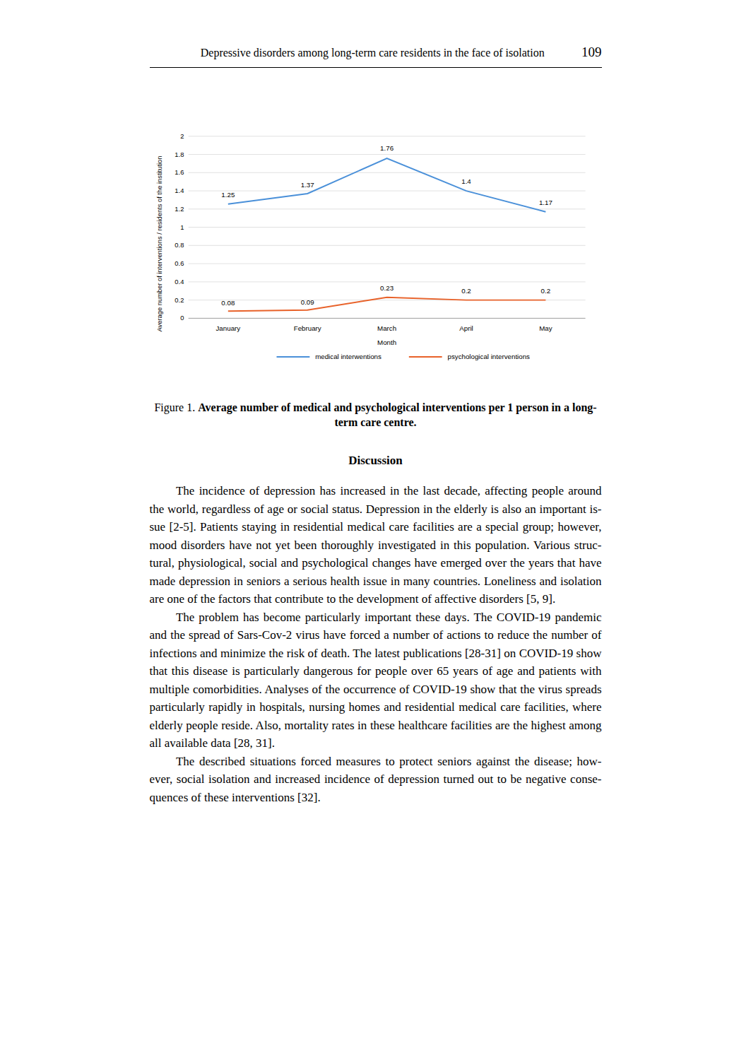Depressive disorders among long-term care residents in the face of isolation 109
Average number of interventions / residents of the institution 2 1.8 1.6 1.4 1.2 1 0.8 0.6 0.4 0.2 0 1.25 1.37 1.76 1.4 1.17 0.08 0.09 0.23 0.2 0.2 January February March April May Month medical interwentions psychological interventions
Figure 1. Average number of medical and psychological interventions per 1 person in a long-term care centre.
Discussion
The incidence of depression has increased in the last decade, affecting people around the world, regardless of age or social status. Depression in the elderly is also an important issue [2-5]. Patients staying in residential medical care facilities are a special group; however, mood disorders have not yet been thoroughly investigated in this population. Various structural, physiological, social and psychological changes have emerged over the years that have made depression in seniors a serious health issue in many countries. Loneliness and isolation are one of the factors that contribute to the development of affective disorders [5, 9].
The problem has become particularly important these days. The COVID-19 pandemic and the spread of Sars-Cov-2 virus have forced a number of actions to reduce the number of infections and minimize the risk of death. The latest publications [28-31] on COVID-19 show that this disease is particularly dangerous for people over 65 years of age and patients with multiple comorbidities. Analyses of the occurrence of COVID-19 show that the virus spreads particularly rapidly in hospitals, nursing homes and residential medical care facilities, where elderly people reside. Also, mortality rates in these healthcare facilities are the highest among all available data [28, 31].
The described situations forced measures to protect seniors against the disease; however, social isolation and increased incidence of depression turned out to be negative consequences of these interventions [32].